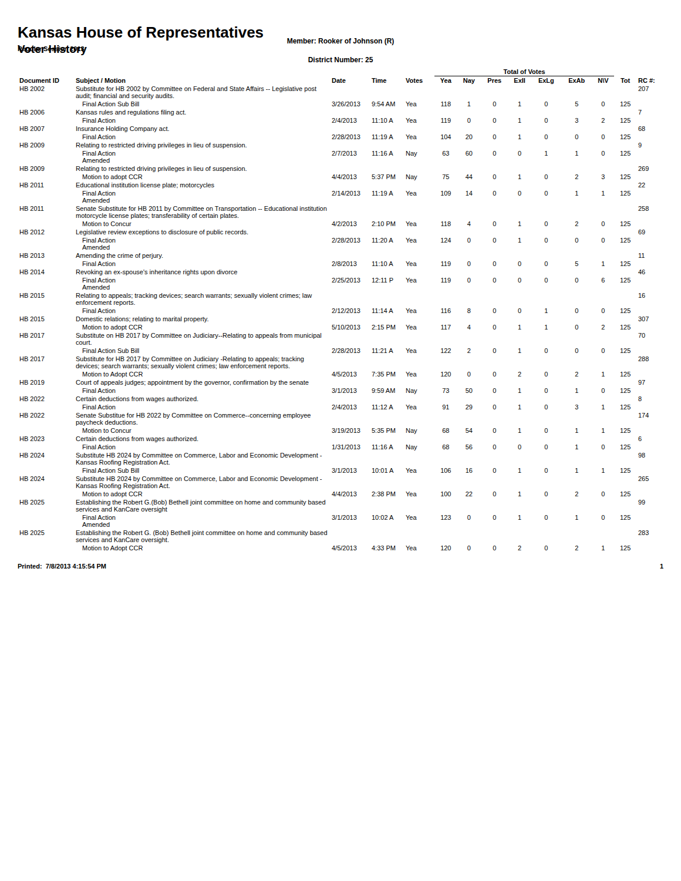Kansas House of Representatives
Voter History
Member: Rooker of Johnson (R)
Regular Session 2013
District Number: 25
| | Total of Votes | |
| --- | --- | --- |
| Document ID | Subject / Motion | Date | Time | Votes | Yea | Nay | Pres | ExII | ExLg | ExAb | N\V | Tot | RC #: |
| HB 2002 | Substitute for HB 2002 by Committee on Federal and State Affairs -- Legislative post audit; financial and security audits. | | | | | | | | | | | | 207 |
| | Final Action Sub Bill | 3/26/2013 | 9:54 AM | Yea | 118 | 1 | 0 | 1 | 0 | 5 | 0 | 125 | |
| HB 2006 | Kansas rules and regulations filing act. | | | | | | | | | | | | 7 |
| | Final Action | 2/4/2013 | 11:10 A | Yea | 119 | 0 | 0 | 1 | 0 | 3 | 2 | 125 | |
| HB 2007 | Insurance Holding Company act. | | | | | | | | | | | | 68 |
| | Final Action | 2/28/2013 | 11:19 A | Yea | 104 | 20 | 0 | 1 | 0 | 0 | 0 | 125 | |
| HB 2009 | Relating to restricted driving privileges in lieu of suspension. | | | | | | | | | | | | 9 |
| | Final Action Amended | 2/7/2013 | 11:16 A | Nay | 63 | 60 | 0 | 0 | 1 | 1 | 0 | 125 | |
| HB 2009 | Relating to restricted driving privileges in lieu of suspension. | | | | | | | | | | | | 269 |
| | Motion to adopt CCR | 4/4/2013 | 5:37 PM | Nay | 75 | 44 | 0 | 1 | 0 | 2 | 3 | 125 | |
| HB 2011 | Educational institution license plate; motorcycles | | | | | | | | | | | | 22 |
| | Final Action Amended | 2/14/2013 | 11:19 A | Yea | 109 | 14 | 0 | 0 | 0 | 1 | 1 | 125 | |
| HB 2011 | Senate Substitute for HB 2011 by Committee on Transportation -- Educational institution motorcycle license plates; transferability of certain plates. | | | | | | | | | | | | 258 |
| | Motion to Concur | 4/2/2013 | 2:10 PM | Yea | 118 | 4 | 0 | 1 | 0 | 2 | 0 | 125 | |
| HB 2012 | Legislative review exceptions to disclosure of public records. | | | | | | | | | | | | 69 |
| | Final Action Amended | 2/28/2013 | 11:20 A | Yea | 124 | 0 | 0 | 1 | 0 | 0 | 0 | 125 | |
| HB 2013 | Amending the crime of perjury. | | | | | | | | | | | | 11 |
| | Final Action | 2/8/2013 | 11:10 A | Yea | 119 | 0 | 0 | 0 | 0 | 5 | 1 | 125 | |
| HB 2014 | Revoking an ex-spouse's inheritance rights upon divorce | | | | | | | | | | | | 46 |
| | Final Action Amended | 2/25/2013 | 12:11 P | Yea | 119 | 0 | 0 | 0 | 0 | 0 | 6 | 125 | |
| HB 2015 | Relating to appeals; tracking devices; search warrants; sexually violent crimes; law enforcement reports. | | | | | | | | | | | | 16 |
| | Final Action | 2/12/2013 | 11:14 A | Yea | 116 | 8 | 0 | 0 | 1 | 0 | 0 | 125 | |
| HB 2015 | Domestic relations; relating to marital property. | | | | | | | | | | | | 307 |
| | Motion to adopt CCR | 5/10/2013 | 2:15 PM | Yea | 117 | 4 | 0 | 1 | 1 | 0 | 2 | 125 | |
| HB 2017 | Substitute on HB 2017 by Committee on Judiciary--Relating to appeals from municipal court. | | | | | | | | | | | | 70 |
| | Final Action Sub Bill | 2/28/2013 | 11:21 A | Yea | 122 | 2 | 0 | 1 | 0 | 0 | 0 | 125 | |
| HB 2017 | Substitute for HB 2017 by Committee on Judiciary -Relating to appeals; tracking devices; search warrants; sexually violent crimes; law enforcement reports. | | | | | | | | | | | | 288 |
| | Motion to Adopt CCR | 4/5/2013 | 7:35 PM | Yea | 120 | 0 | 0 | 2 | 0 | 2 | 1 | 125 | |
| HB 2019 | Court of appeals judges; appointment by the governor, confirmation by the senate | | | | | | | | | | | | 97 |
| | Final Action | 3/1/2013 | 9:59 AM | Nay | 73 | 50 | 0 | 1 | 0 | 1 | 0 | 125 | |
| HB 2022 | Certain deductions from wages authorized. | | | | | | | | | | | | 8 |
| | Final Action | 2/4/2013 | 11:12 A | Yea | 91 | 29 | 0 | 1 | 0 | 3 | 1 | 125 | |
| HB 2022 | Senate Substitue for HB 2022 by Committee on Commerce--concerning employee paycheck deductions. | | | | | | | | | | | | 174 |
| | Motion to Concur | 3/19/2013 | 5:35 PM | Nay | 68 | 54 | 0 | 1 | 0 | 1 | 1 | 125 | |
| HB 2023 | Certain deductions from wages authorized. | | | | | | | | | | | | 6 |
| | Final Action | 1/31/2013 | 11:16 A | Nay | 68 | 56 | 0 | 0 | 0 | 1 | 0 | 125 | |
| HB 2024 | Substitute HB 2024 by Committee on Commerce, Labor and Economic Development - Kansas Roofing Registration Act. | | | | | | | | | | | | 98 |
| | Final Action Sub Bill | 3/1/2013 | 10:01 A | Yea | 106 | 16 | 0 | 1 | 0 | 1 | 1 | 125 | |
| HB 2024 | Substitute HB 2024 by Committee on Commerce, Labor and Economic Development - Kansas Roofing Registration Act. | | | | | | | | | | | | 265 |
| | Motion to adopt CCR | 4/4/2013 | 2:38 PM | Yea | 100 | 22 | 0 | 1 | 0 | 2 | 0 | 125 | |
| HB 2025 | Establishing the Robert G.(Bob) Bethell joint committee on home and community based services and KanCare oversight | | | | | | | | | | | | 99 |
| | Final Action Amended | 3/1/2013 | 10:02 A | Yea | 123 | 0 | 0 | 1 | 0 | 1 | 0 | 125 | |
| HB 2025 | Establishing the Robert G. (Bob) Bethell joint committee on home and community based services and KanCare oversight. | | | | | | | | | | | | 283 |
| | Motion to Adopt CCR | 4/5/2013 | 4:33 PM | Yea | 120 | 0 | 0 | 2 | 0 | 2 | 1 | 125 | |
Printed: 7/8/2013 4:15:54 PM 1